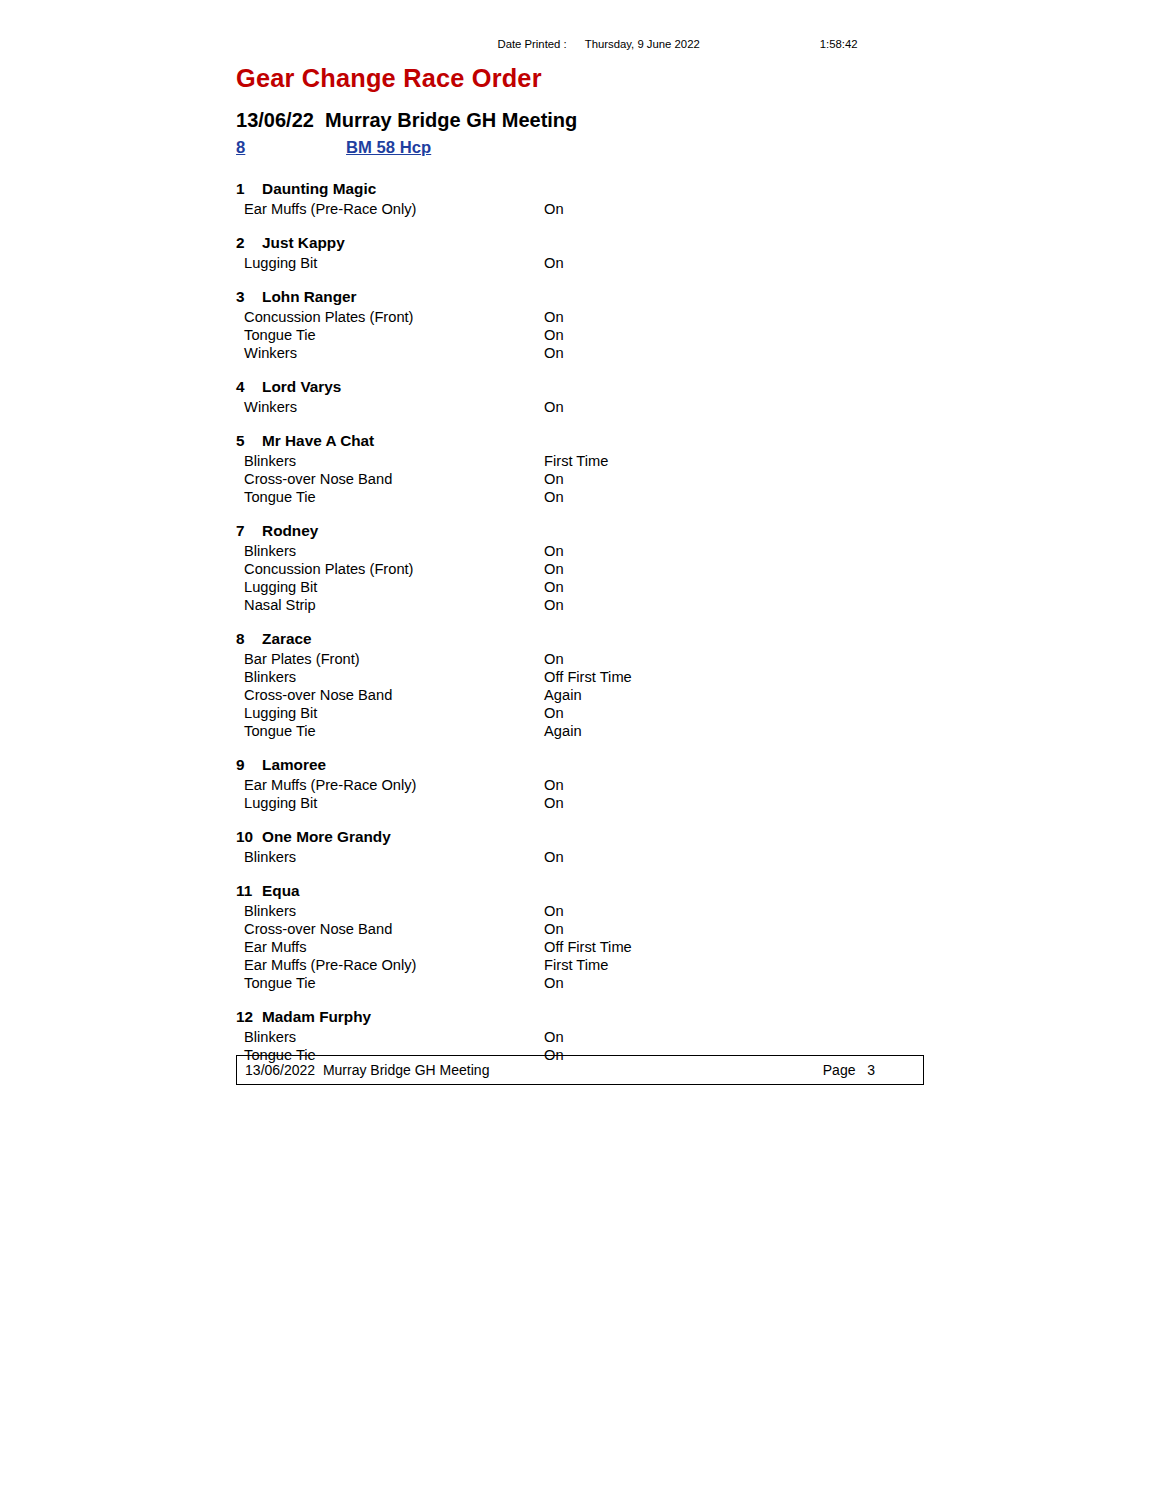Date Printed : Thursday, 9 June 2022 1:58:42
Gear Change Race Order
13/06/22 Murray Bridge GH Meeting
8 BM 58 Hcp
1 Daunting Magic
| Ear Muffs (Pre-Race Only) | On |
2 Just Kappy
| Lugging Bit | On |
3 Lohn Ranger
| Concussion Plates (Front) | On |
| Tongue Tie | On |
| Winkers | On |
4 Lord Varys
| Winkers | On |
5 Mr Have A Chat
| Blinkers | First Time |
| Cross-over Nose Band | On |
| Tongue Tie | On |
7 Rodney
| Blinkers | On |
| Concussion Plates (Front) | On |
| Lugging Bit | On |
| Nasal Strip | On |
8 Zarace
| Bar Plates (Front) | On |
| Blinkers | Off First Time |
| Cross-over Nose Band | Again |
| Lugging Bit | On |
| Tongue Tie | Again |
9 Lamoree
| Ear Muffs (Pre-Race Only) | On |
| Lugging Bit | On |
10 One More Grandy
| Blinkers | On |
11 Equa
| Blinkers | On |
| Cross-over Nose Band | On |
| Ear Muffs | Off First Time |
| Ear Muffs (Pre-Race Only) | First Time |
| Tongue Tie | On |
12 Madam Furphy
| Blinkers | On |
| Tongue Tie | On |
13/06/2022 Murray Bridge GH Meeting Page 3